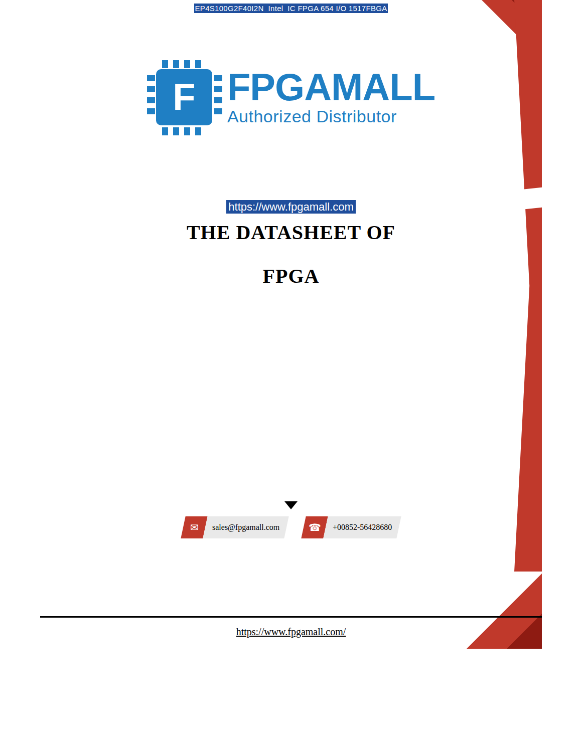EP4S100G2F40I2N Intel IC FPGA 654 I/O 1517FBGA
F
FPGAMALL
Authorized Distributor
https://www.fpgamall.com
THE DATASHEET OF
FPGA
✉sales@fpgamall.com ☎+00852-56428680
https://www.fpgamall.com/